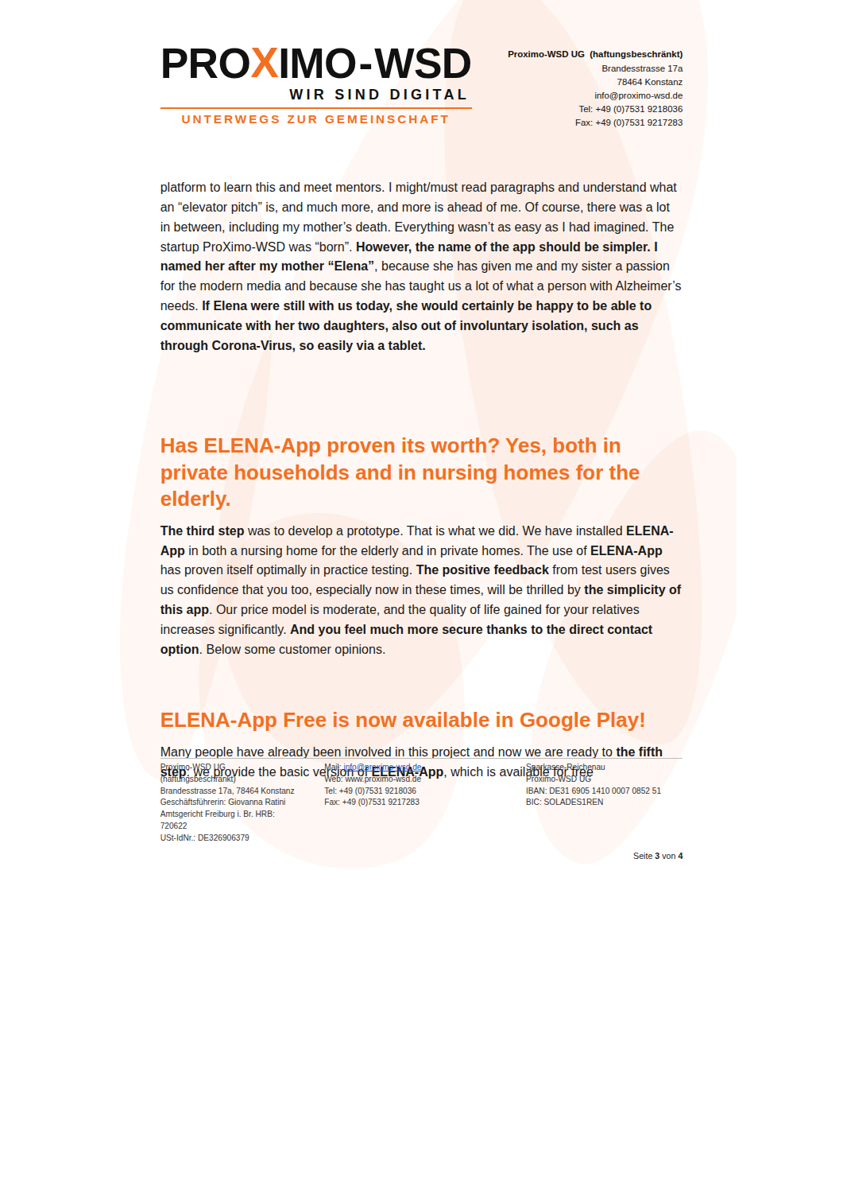PROXIMO-WSD
WIR SIND DIGITAL
UNTERWEGS ZUR GEMEINSCHAFT
Proximo-WSD UG (haftungsbeschränkt)
Brandesstrasse 17a
78464 Konstanz
info@proximo-wsd.de
Tel: +49 (0)7531 9218036
Fax: +49 (0)7531 9217283
platform to learn this and meet mentors. I might/must read paragraphs and understand what an “elevator pitch” is, and much more, and more is ahead of me. Of course, there was a lot in between, including my mother’s death. Everything wasn’t as easy as I had imagined. The startup ProXimo-WSD was “born”. However, the name of the app should be simpler. I named her after my mother “Elena”, because she has given me and my sister a passion for the modern media and because she has taught us a lot of what a person with Alzheimer’s needs. If Elena were still with us today, she would certainly be happy to be able to communicate with her two daughters, also out of involuntary isolation, such as through Corona-Virus, so easily via a tablet.
Has ELENA-App proven its worth? Yes, both in private households and in nursing homes for the elderly.
The third step was to develop a prototype. That is what we did. We have installed ELENA-App in both a nursing home for the elderly and in private homes. The use of ELENA-App has proven itself optimally in practice testing. The positive feedback from test users gives us confidence that you too, especially now in these times, will be thrilled by the simplicity of this app. Our price model is moderate, and the quality of life gained for your relatives increases significantly. And you feel much more secure thanks to the direct contact option. Below some customer opinions.
ELENA-App Free is now available in Google Play!
Many people have already been involved in this project and now we are ready to the fifth step: we provide the basic version of ELENA-App, which is available for free
Proximo-WSD UG (haftungsbeschränkt)
Brandesstrasse 17a, 78464 Konstanz
Geschäftsführerin: Giovanna Ratini
Amtsgericht Freiburg i. Br. HRB: 720622
USt-IdNr.: DE326906379
Mail: info@proximo-wsd.de
Web: www.proximo-wsd.de
Tel: +49 (0)7531 9218036
Fax: +49 (0)7531 9217283
Sparkasse-Reichenau
Proximo-WSD UG
IBAN: DE31 6905 1410 0007 0852 51
BIC: SOLADES1REN
Seite 3 von 4